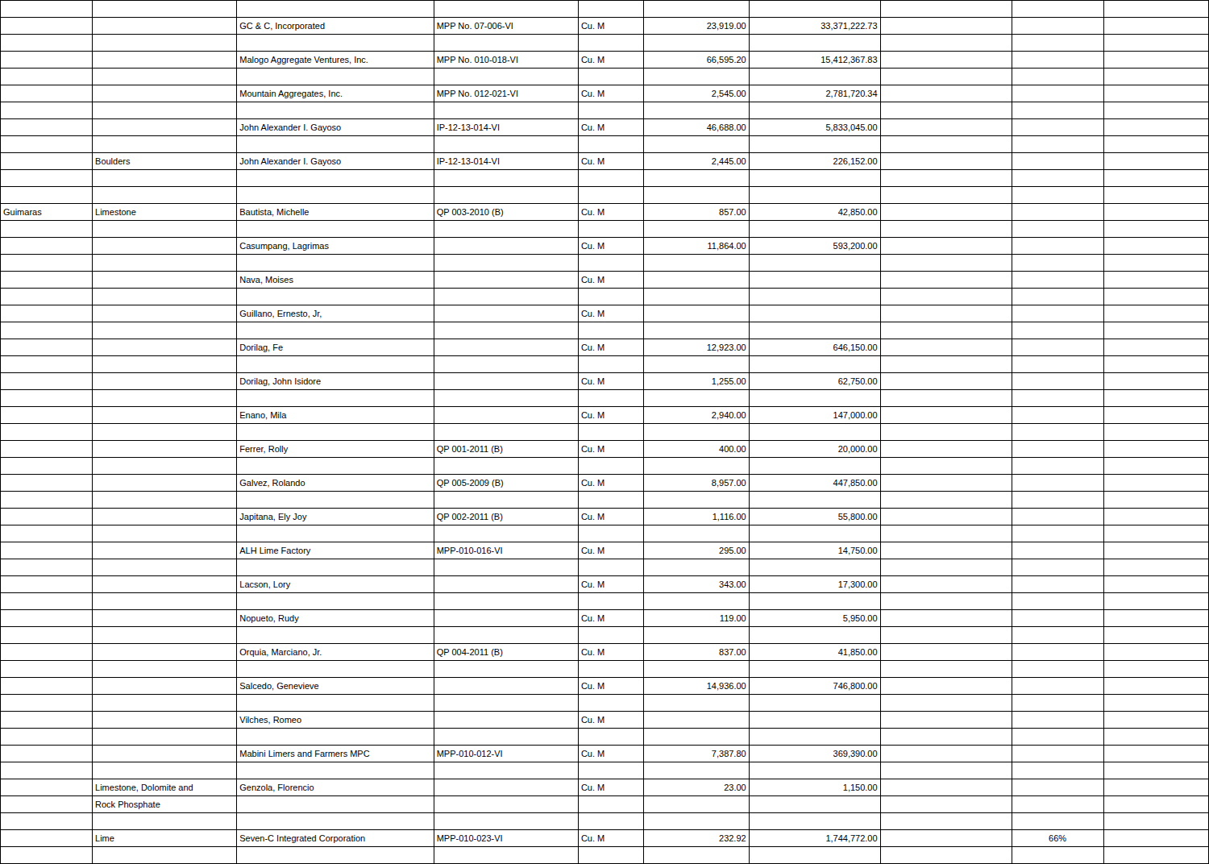| | | GC & C, Incorporated | MPP No. 07-006-VI | Cu. M | 23,919.00 | 33,371,222.73 | | | |
| | | Malogo Aggregate Ventures, Inc. | MPP No. 010-018-VI | Cu. M | 66,595.20 | 15,412,367.83 | | | |
| | | Mountain Aggregates, Inc. | MPP No. 012-021-VI | Cu. M | 2,545.00 | 2,781,720.34 | | | |
| | | John Alexander I. Gayoso | IP-12-13-014-VI | Cu. M | 46,688.00 | 5,833,045.00 | | | |
| | Boulders | John Alexander I. Gayoso | IP-12-13-014-VI | Cu. M | 2,445.00 | 226,152.00 | | | |
| Guimaras | Limestone | Bautista, Michelle | QP 003-2010 (B) | Cu. M | 857.00 | 42,850.00 | | | |
| | | Casumpang, Lagrimas | | Cu. M | 11,864.00 | 593,200.00 | | | |
| | | Nava, Moises | | Cu. M | | | | | |
| | | Guillano, Ernesto, Jr, | | Cu. M | | | | | |
| | | Dorilag, Fe | | Cu. M | 12,923.00 | 646,150.00 | | | |
| | | Dorilag, John Isidore | | Cu. M | 1,255.00 | 62,750.00 | | | |
| | | Enano, Mila | | Cu. M | 2,940.00 | 147,000.00 | | | |
| | | Ferrer, Rolly | QP 001-2011 (B) | Cu. M | 400.00 | 20,000.00 | | | |
| | | Galvez, Rolando | QP 005-2009 (B) | Cu. M | 8,957.00 | 447,850.00 | | | |
| | | Japitana, Ely Joy | QP 002-2011 (B) | Cu. M | 1,116.00 | 55,800.00 | | | |
| | | ALH Lime Factory | MPP-010-016-VI | Cu. M | 295.00 | 14,750.00 | | | |
| | | Lacson, Lory | | Cu. M | 343.00 | 17,300.00 | | | |
| | | Nopueto, Rudy | | Cu. M | 119.00 | 5,950.00 | | | |
| | | Orquia, Marciano, Jr. | QP 004-2011 (B) | Cu. M | 837.00 | 41,850.00 | | | |
| | | Salcedo, Genevieve | | Cu. M | 14,936.00 | 746,800.00 | | | |
| | | Vilches, Romeo | | Cu. M | | | | | |
| | | Mabini Limers and Farmers MPC | MPP-010-012-VI | Cu. M | 7,387.80 | 369,390.00 | | | |
| | Limestone, Dolomite and | Genzola, Florencio | | Cu. M | 23.00 | 1,150.00 | | | |
| | Rock Phosphate | | | | | | | | |
| | Lime | Seven-C Integrated Corporation | MPP-010-023-VI | Cu. M | 232.92 | 1,744,772.00 | | 66% | |